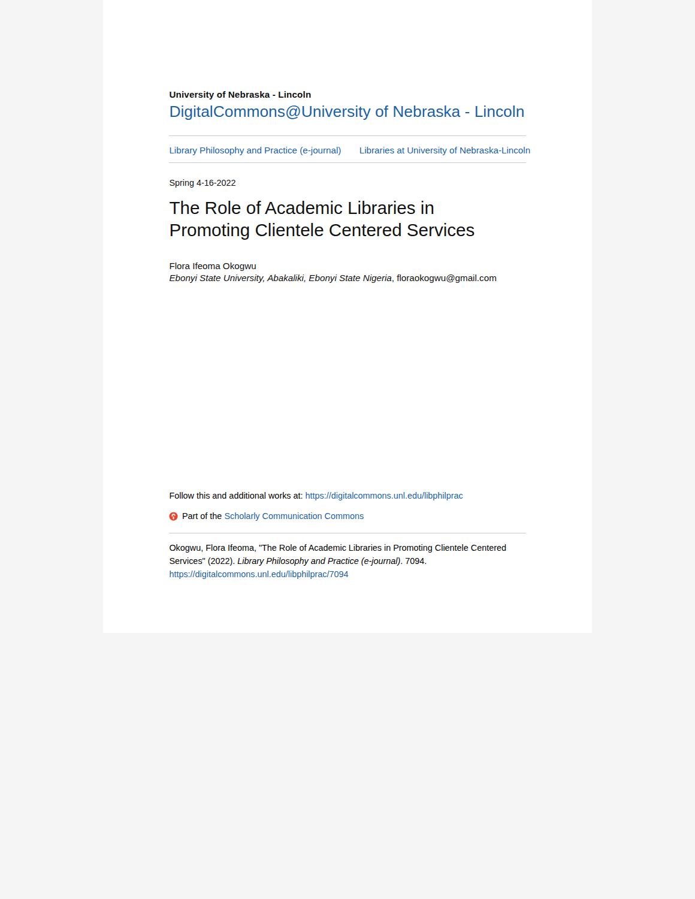University of Nebraska - Lincoln
DigitalCommons@University of Nebraska - Lincoln
Library Philosophy and Practice (e-journal) Libraries at University of Nebraska-Lincoln
Spring 4-16-2022
The Role of Academic Libraries in Promoting Clientele Centered Services
Flora Ifeoma Okogwu
Ebonyi State University, Abakaliki, Ebonyi State Nigeria, floraokogwu@gmail.com
Follow this and additional works at: https://digitalcommons.unl.edu/libphilprac
Part of the Scholarly Communication Commons
Okogwu, Flora Ifeoma, "The Role of Academic Libraries in Promoting Clientele Centered Services" (2022). Library Philosophy and Practice (e-journal). 7094.
https://digitalcommons.unl.edu/libphilprac/7094